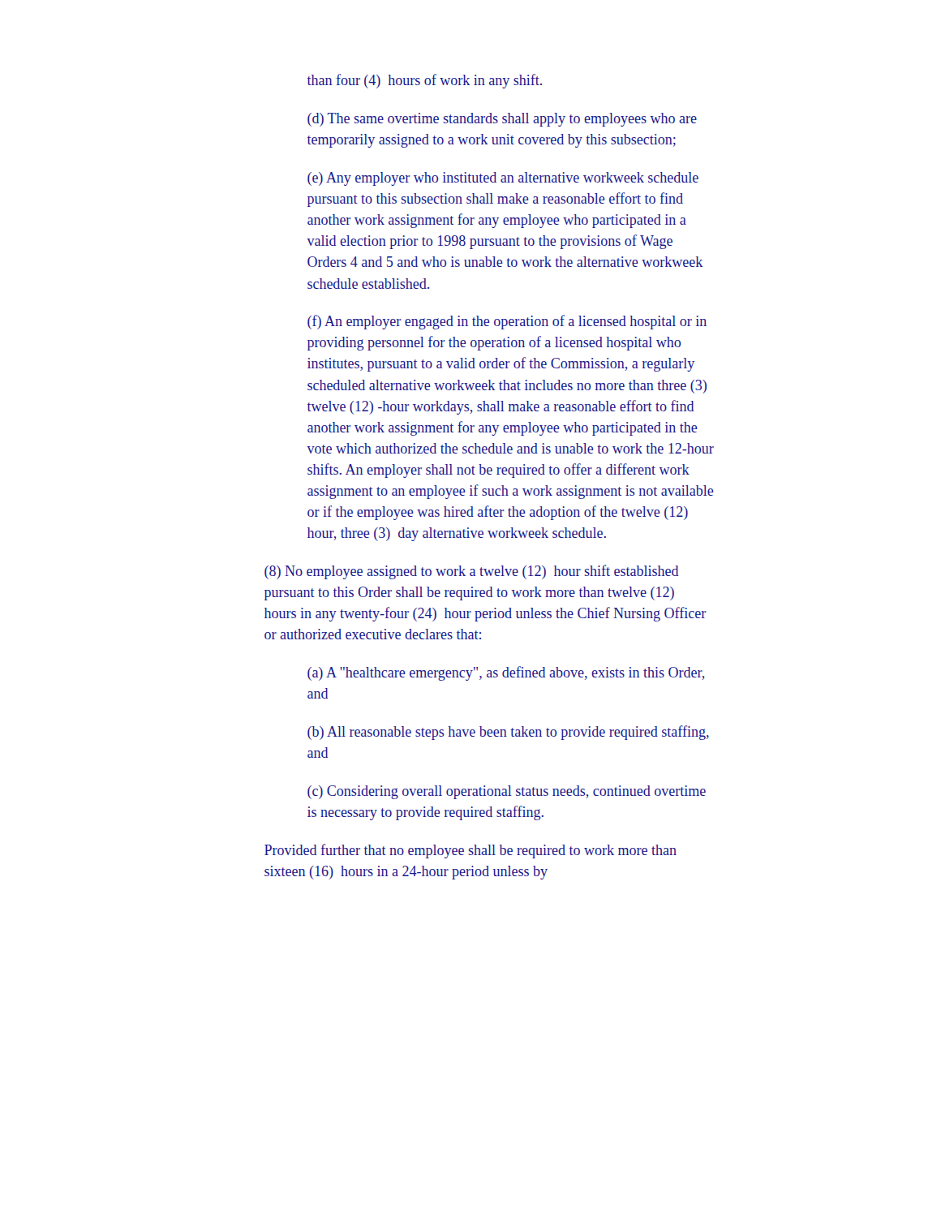than four (4) hours of work in any shift.
(d) The same overtime standards shall apply to employees who are temporarily assigned to a work unit covered by this subsection;
(e) Any employer who instituted an alternative workweek schedule pursuant to this subsection shall make a reasonable effort to find another work assignment for any employee who participated in a valid election prior to 1998 pursuant to the provisions of Wage Orders 4 and 5 and who is unable to work the alternative workweek schedule established.
(f) An employer engaged in the operation of a licensed hospital or in providing personnel for the operation of a licensed hospital who institutes, pursuant to a valid order of the Commission, a regularly scheduled alternative workweek that includes no more than three (3) twelve (12) -hour workdays, shall make a reasonable effort to find another work assignment for any employee who participated in the vote which authorized the schedule and is unable to work the 12-hour shifts. An employer shall not be required to offer a different work assignment to an employee if such a work assignment is not available or if the employee was hired after the adoption of the twelve (12) hour, three (3) day alternative workweek schedule.
(8) No employee assigned to work a twelve (12) hour shift established pursuant to this Order shall be required to work more than twelve (12) hours in any twenty-four (24) hour period unless the Chief Nursing Officer or authorized executive declares that:
(a) A "healthcare emergency", as defined above, exists in this Order, and
(b) All reasonable steps have been taken to provide required staffing, and
(c) Considering overall operational status needs, continued overtime is necessary to provide required staffing.
Provided further that no employee shall be required to work more than sixteen (16) hours in a 24-hour period unless by